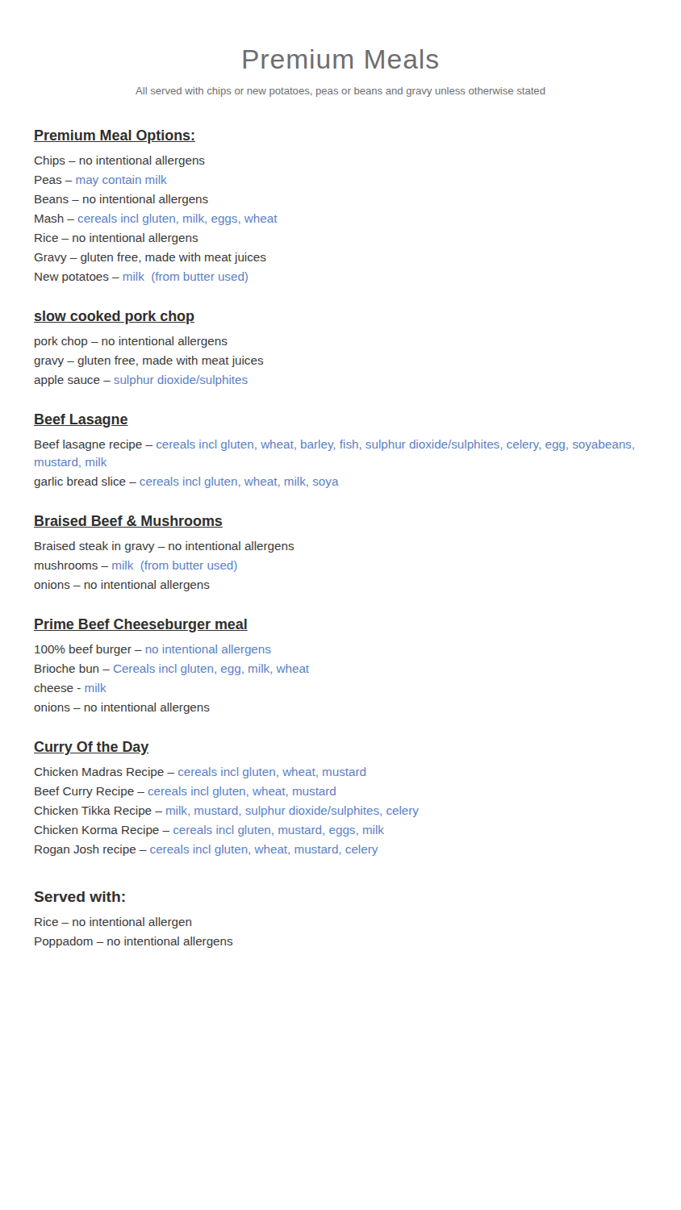Premium Meals
All served with chips or new potatoes, peas or beans and gravy unless otherwise stated
Premium Meal Options:
Chips – no intentional allergens
Peas – may contain milk
Beans – no intentional allergens
Mash – cereals incl gluten, milk, eggs, wheat
Rice – no intentional allergens
Gravy – gluten free, made with meat juices
New potatoes – milk (from butter used)
slow cooked pork chop
pork chop – no intentional allergens
gravy – gluten free, made with meat juices
apple sauce – sulphur dioxide/sulphites
Beef Lasagne
Beef lasagne recipe – cereals incl gluten, wheat, barley, fish, sulphur dioxide/sulphites, celery, egg, soyabeans, mustard, milk
garlic bread slice – cereals incl gluten, wheat, milk, soya
Braised Beef & Mushrooms
Braised steak in gravy – no intentional allergens
mushrooms – milk (from butter used)
onions – no intentional allergens
Prime Beef Cheeseburger meal
100% beef burger – no intentional allergens
Brioche bun – Cereals incl gluten, egg, milk, wheat
cheese - milk
onions – no intentional allergens
Curry Of the Day
Chicken Madras Recipe – cereals incl gluten, wheat, mustard
Beef Curry Recipe – cereals incl gluten, wheat, mustard
Chicken Tikka Recipe – milk, mustard, sulphur dioxide/sulphites, celery
Chicken Korma Recipe – cereals incl gluten, mustard, eggs, milk
Rogan Josh recipe – cereals incl gluten, wheat, mustard, celery
Served with:
Rice – no intentional allergen
Poppadom – no intentional allergens